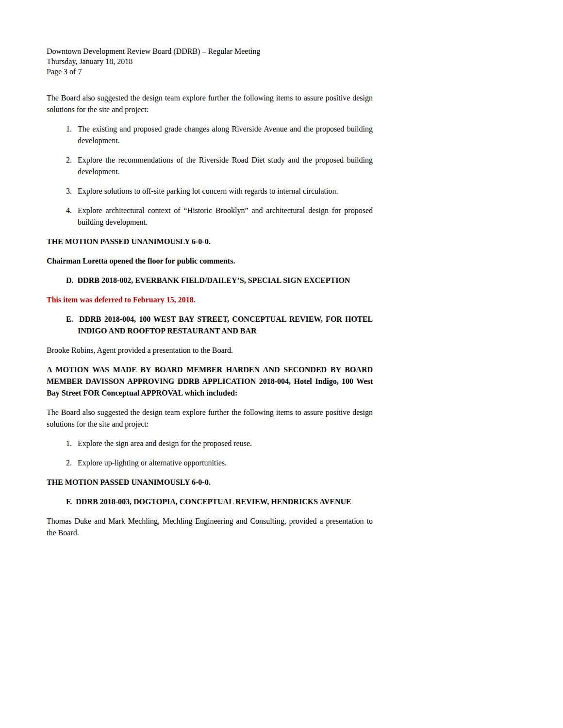Downtown Development Review Board (DDRB) – Regular Meeting
Thursday, January 18, 2018
Page 3 of 7
The Board also suggested the design team explore further the following items to assure positive design solutions for the site and project:
The existing and proposed grade changes along Riverside Avenue and the proposed building development.
Explore the recommendations of the Riverside Road Diet study and the proposed building development.
Explore solutions to off-site parking lot concern with regards to internal circulation.
Explore architectural context of “Historic Brooklyn” and architectural design for proposed building development.
THE MOTION PASSED UNANIMOUSLY 6-0-0.
Chairman Loretta opened the floor for public comments.
D. DDRB 2018-002, EVERBANK FIELD/DAILEY’S, SPECIAL SIGN EXCEPTION
This item was deferred to February 15, 2018.
E. DDRB 2018-004, 100 WEST BAY STREET, CONCEPTUAL REVIEW, FOR HOTEL INDIGO AND ROOFTOP RESTAURANT AND BAR
Brooke Robins, Agent provided a presentation to the Board.
A MOTION WAS MADE BY BOARD MEMBER HARDEN AND SECONDED BY BOARD MEMBER DAVISSON APPROVING DDRB APPLICATION 2018-004, Hotel Indigo, 100 West Bay Street FOR Conceptual APPROVAL which included:
The Board also suggested the design team explore further the following items to assure positive design solutions for the site and project:
Explore the sign area and design for the proposed reuse.
Explore up-lighting or alternative opportunities.
THE MOTION PASSED UNANIMOUSLY 6-0-0.
F. DDRB 2018-003, DOGTOPIA, CONCEPTUAL REVIEW, HENDRICKS AVENUE
Thomas Duke and Mark Mechling, Mechling Engineering and Consulting, provided a presentation to the Board.